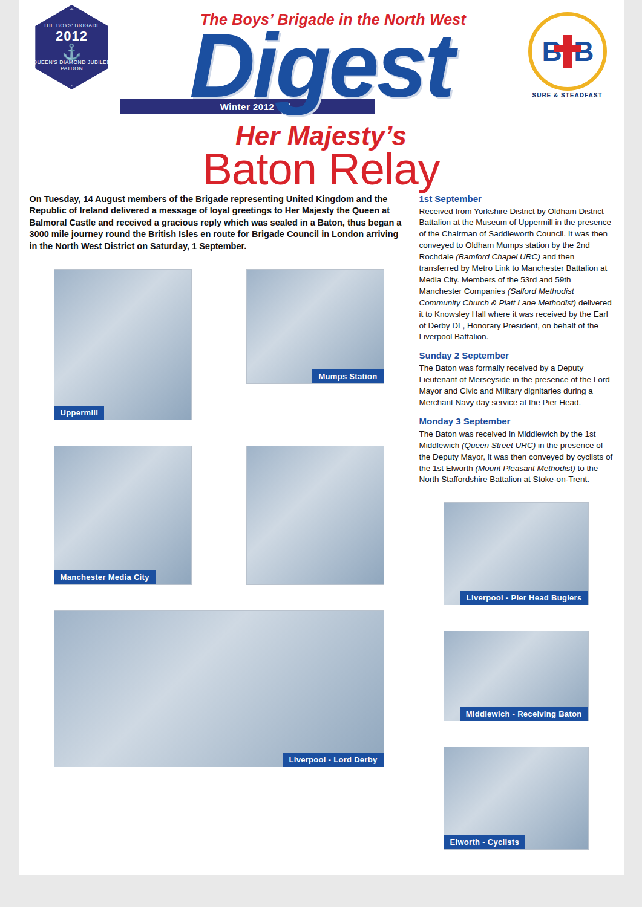The Boys' Brigade
2012
⚓
Queen's Diamond Jubilee
Patron
The Boys’ Brigade in the North West
Digest
B B
SURE & STEADFAST
Winter 2012
Her Majesty’s
Baton Relay
On Tuesday, 14 August members of the Brigade representing United Kingdom and the Republic of Ireland delivered a message of loyal greetings to Her Majesty the Queen at Balmoral Castle and received a gracious reply which was sealed in a Baton, thus began a 3000 mile journey round the British Isles en route for Brigade Council in London arriving in the North West District on Saturday, 1 September.
Uppermill
Mumps Station
Manchester Media City
Liverpool - Lord Derby
1st September
Received from Yorkshire District by Oldham District Battalion at the Museum of Uppermill in the presence of the Chairman of Saddleworth Council. It was then conveyed to Oldham Mumps station by the 2nd Rochdale (Bamford Chapel URC) and then transferred by Metro Link to Manchester Battalion at Media City. Members of the 53rd and 59th Manchester Companies (Salford Methodist Community Church & Platt Lane Methodist) delivered it to Knowsley Hall where it was received by the Earl of Derby DL, Honorary President, on behalf of the Liverpool Battalion.
Sunday 2 September
The Baton was formally received by a Deputy Lieutenant of Merseyside in the presence of the Lord Mayor and Civic and Military dignitaries during a Merchant Navy day service at the Pier Head.
Monday 3 September
The Baton was received in Middlewich by the 1st Middlewich (Queen Street URC) in the presence of the Deputy Mayor, it was then conveyed by cyclists of the 1st Elworth (Mount Pleasant Methodist) to the North Staffordshire Battalion at Stoke-on-Trent.
Liverpool - Pier Head Buglers
Middlewich - Receiving Baton
Elworth - Cyclists